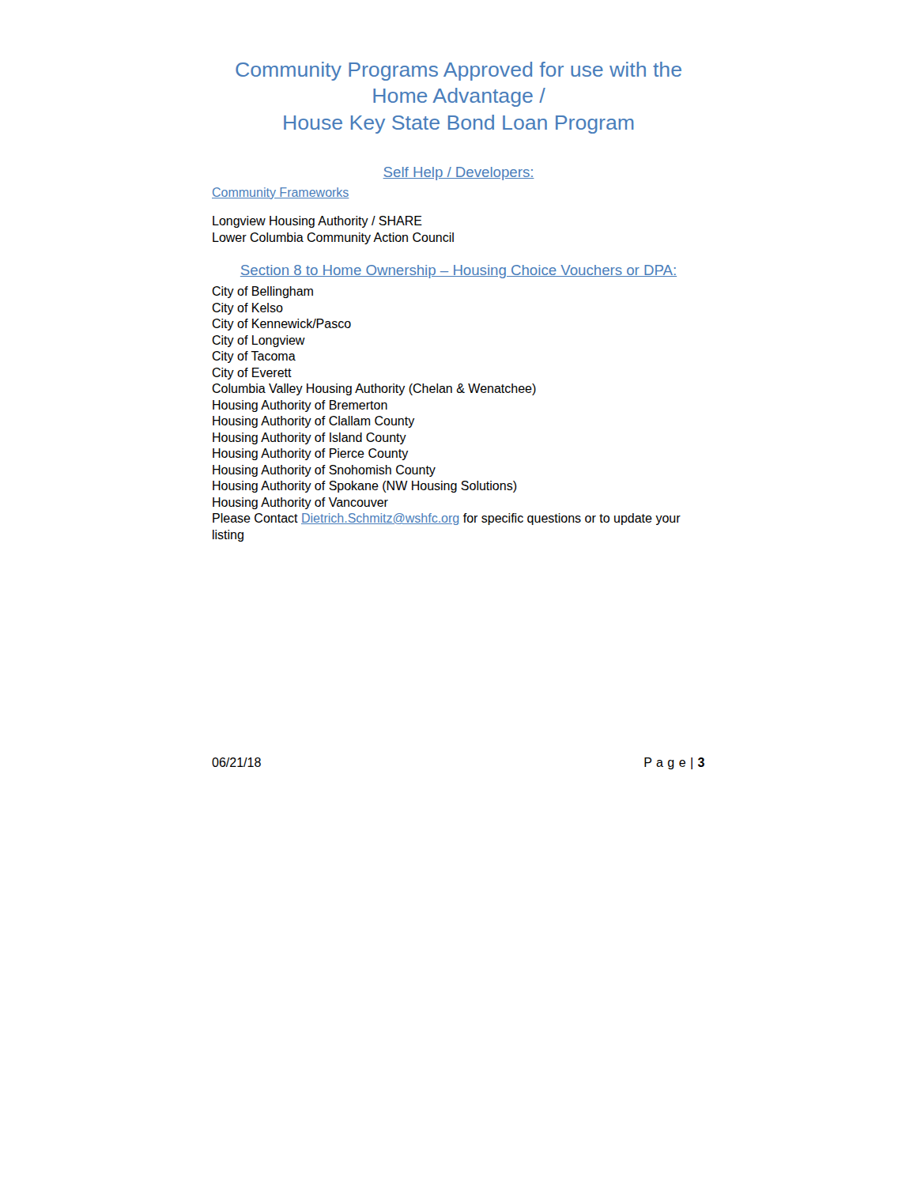Community Programs Approved for use with the Home Advantage /
House Key State Bond Loan Program
Self Help / Developers:
Community Frameworks
Longview Housing Authority / SHARE
Lower Columbia Community Action Council
Section 8 to Home Ownership – Housing Choice Vouchers or DPA:
City of Bellingham
City of Kelso
City of Kennewick/Pasco
City of Longview
City of Tacoma
City of Everett
Columbia Valley Housing Authority (Chelan & Wenatchee)
Housing Authority of Bremerton
Housing Authority of Clallam County
Housing Authority of Island County
Housing Authority of Pierce County
Housing Authority of Snohomish County
Housing Authority of Spokane (NW Housing Solutions)
Housing Authority of Vancouver
Please Contact Dietrich.Schmitz@wshfc.org for specific questions or to update your listing
06/21/18 P a g e | 3